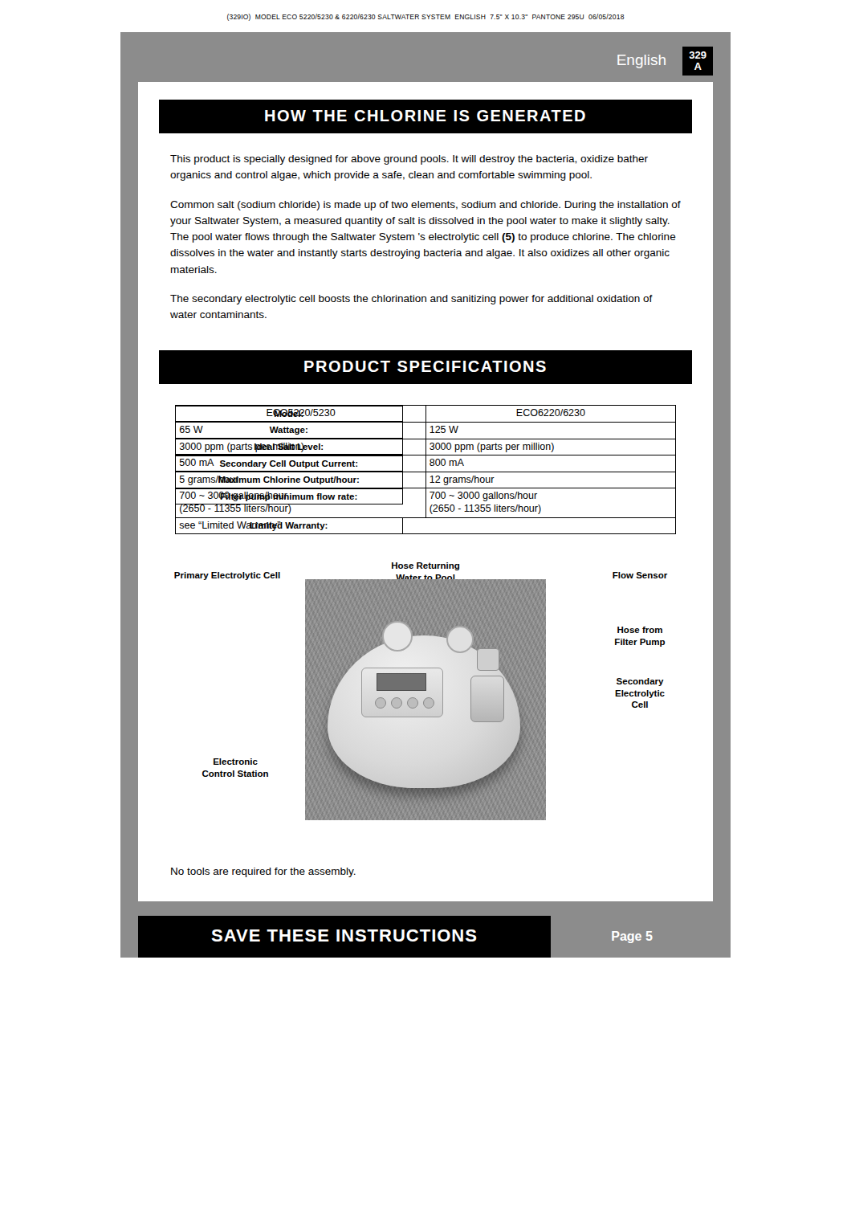(329IO) MODEL ECO 5220/5230 & 6220/6230 SALTWATER SYSTEM ENGLISH 7.5" X 10.3" PANTONE 295U 06/05/2018
English
329
A
HOW THE CHLORINE IS GENERATED
This product is specially designed for above ground pools. It will destroy the bacteria, oxidize bather organics and control algae, which provide a safe, clean and comfortable swimming pool.
Common salt (sodium chloride) is made up of two elements, sodium and chloride. During the installation of your Saltwater System, a measured quantity of salt is dissolved in the pool water to make it slightly salty. The pool water flows through the Saltwater System 's electrolytic cell (5) to produce chlorine. The chlorine dissolves in the water and instantly starts destroying bacteria and algae. It also oxidizes all other organic materials.
The secondary electrolytic cell boosts the chlorination and sanitizing power for additional oxidation of water contaminants.
PRODUCT SPECIFICATIONS
| Model: | ECO5220/5230 | ECO6220/6230 |
| Wattage: | 65 W | 125 W |
| Ideal Salt Level: | 3000 ppm (parts per million) | 3000 ppm (parts per million) |
| Secondary Cell Output Current: | 500 mA | 800 mA |
| Maximum Chlorine Output/hour: | 5 grams/hour | 12 grams/hour |
| Filter pump minimum flow rate: | 700 ~ 3000 gallons/hour (2650 - 11355 liters/hour) | 700 ~ 3000 gallons/hour (2650 - 11355 liters/hour) |
| Limited Warranty: | see “Limited Warranty” |
Primary Electrolytic Cell
Hose Returning
Water to Pool
Flow Sensor
Hose from
Filter Pump
Secondary
Electrolytic
Cell
Electronic
Control Station
No tools are required for the assembly.
SAVE THESE INSTRUCTIONS
Page 5